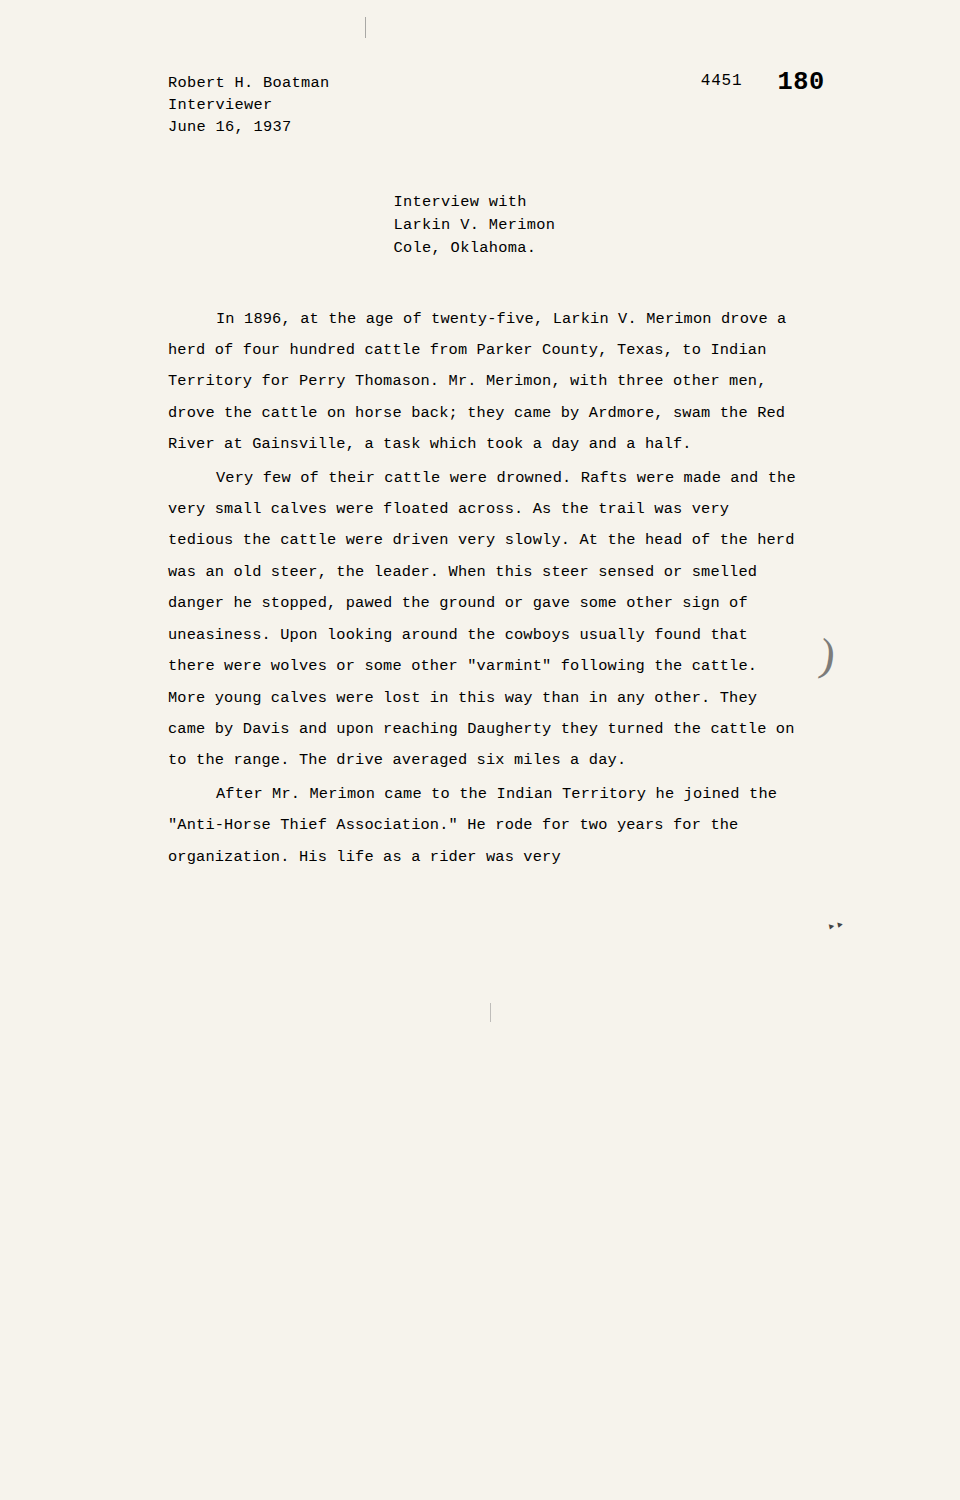4451
180
Robert H. Boatman
Interviewer
June 16, 1937
Interview with
Larkin V. Merimon
Cole, Oklahoma.
In 1896, at the age of twenty-five, Larkin V. Merimon drove a herd of four hundred cattle from Parker County, Texas, to Indian Territory for Perry Thomason. Mr. Merimon, with three other men, drove the cattle on horse back; they came by Ardmore, swam the Red River at Gainsville, a task which took a day and a half.
Very few of their cattle were drowned. Rafts were made and the very small calves were floated across. As the trail was very tedious the cattle were driven very slowly. At the head of the herd was an old steer, the leader. When this steer sensed or smelled danger he stopped, pawed the ground or gave some other sign of uneasiness. Upon looking around the cowboys usually found that there were wolves or some other "varmint" following the cattle. More young calves were lost in this way than in any other. They came by Davis and upon reaching Daugherty they turned the cattle on to the range. The drive averaged six miles a day.
After Mr. Merimon came to the Indian Territory he joined the "Anti-Horse Thief Association." He rode for two years for the organization. His life as a rider was very
)
‣‣